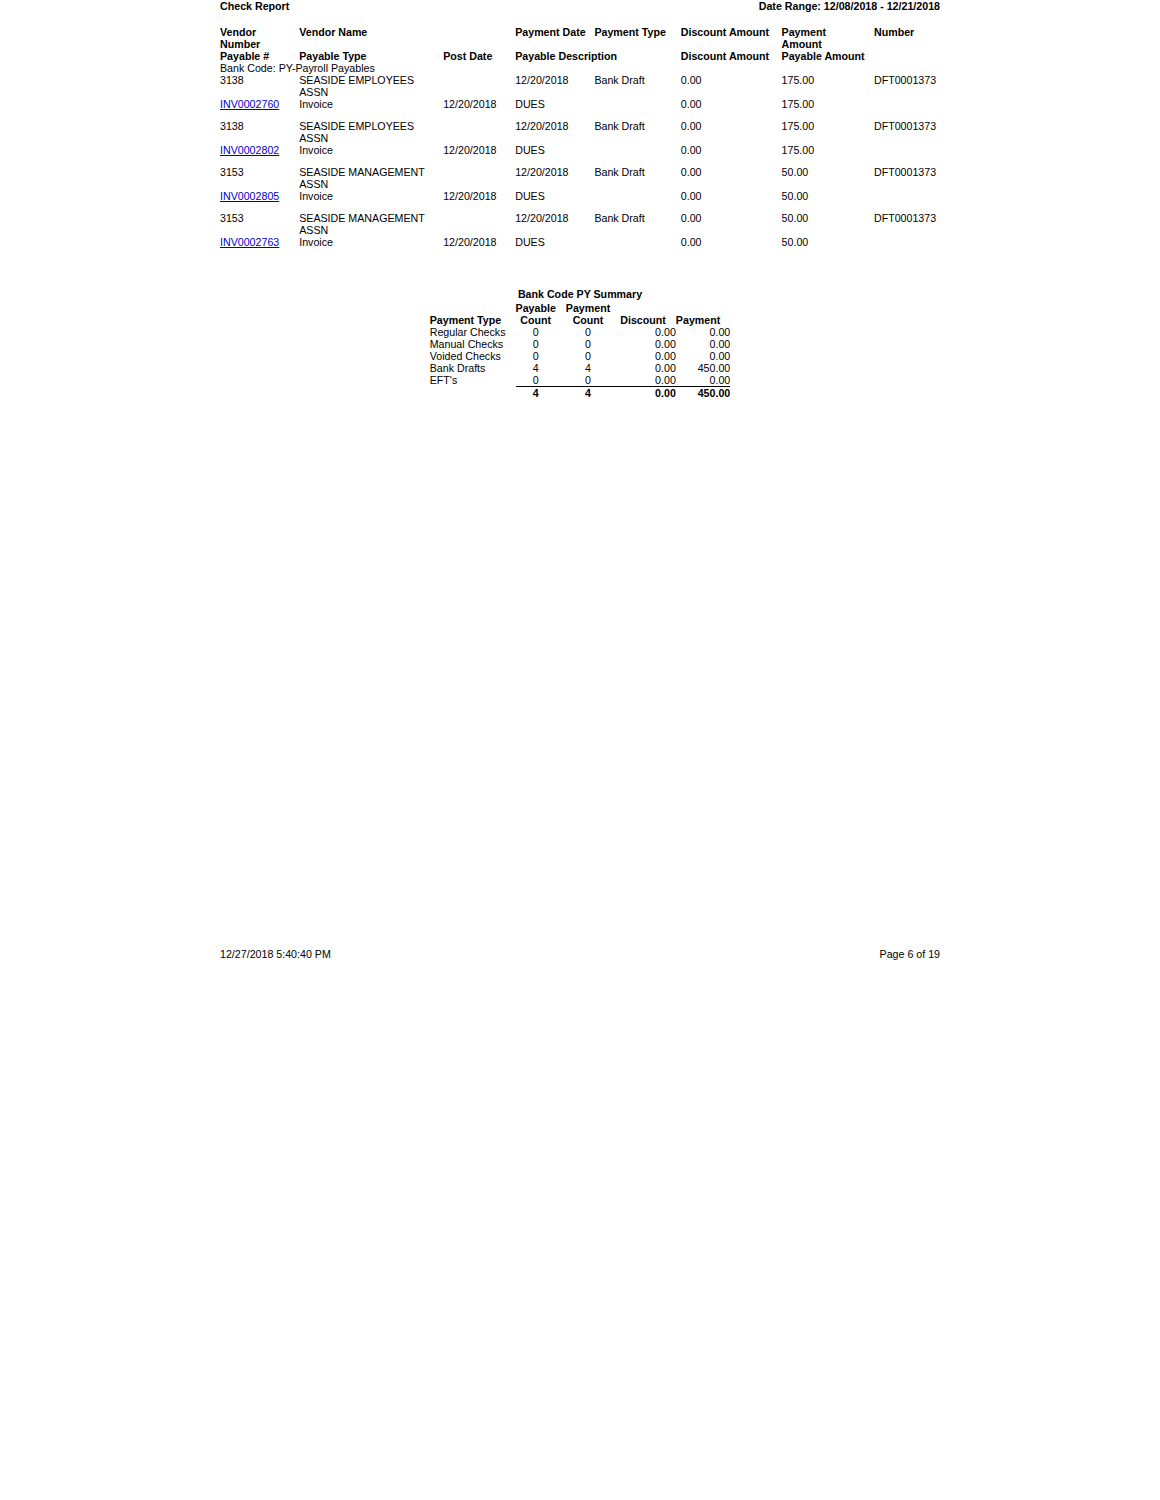Check Report
Date Range: 12/08/2018 - 12/21/2018
| Vendor Number | Vendor Name | | Payment Date | Payment Type | Discount Amount | Payment Amount | Number |
| --- | --- | --- | --- | --- | --- | --- | --- |
| Payable # | Payable Type | Post Date | Payable Description | Discount Amount | Payable Amount | |
| Bank Code: PY-Payroll Payables |
| 3138 | SEASIDE EMPLOYEES ASSN | | 12/20/2018 | Bank Draft | 0.00 | 175.00 | DFT0001373 |
| INV0002760 | Invoice | 12/20/2018 | DUES | 0.00 | 175.00 | |
| 3138 | SEASIDE EMPLOYEES ASSN | | 12/20/2018 | Bank Draft | 0.00 | 175.00 | DFT0001373 |
| INV0002802 | Invoice | 12/20/2018 | DUES | 0.00 | 175.00 | |
| 3153 | SEASIDE MANAGEMENT ASSN | | 12/20/2018 | Bank Draft | 0.00 | 50.00 | DFT0001373 |
| INV0002805 | Invoice | 12/20/2018 | DUES | 0.00 | 50.00 | |
| 3153 | SEASIDE MANAGEMENT ASSN | | 12/20/2018 | Bank Draft | 0.00 | 50.00 | DFT0001373 |
| INV0002763 | Invoice | 12/20/2018 | DUES | 0.00 | 50.00 | |
Bank Code PY Summary
| | Payable | Payment | | |
| --- | --- | --- | --- | --- |
| Payment Type | Count | Count | Discount | Payment |
| Regular Checks | 0 | 0 | 0.00 | 0.00 |
| Manual Checks | 0 | 0 | 0.00 | 0.00 |
| Voided Checks | 0 | 0 | 0.00 | 0.00 |
| Bank Drafts | 4 | 4 | 0.00 | 450.00 |
| EFT's | 0 | 0 | 0.00 | 0.00 |
| | 4 | 4 | 0.00 | 450.00 |
12/27/2018 5:40:40 PM
Page 6 of 19